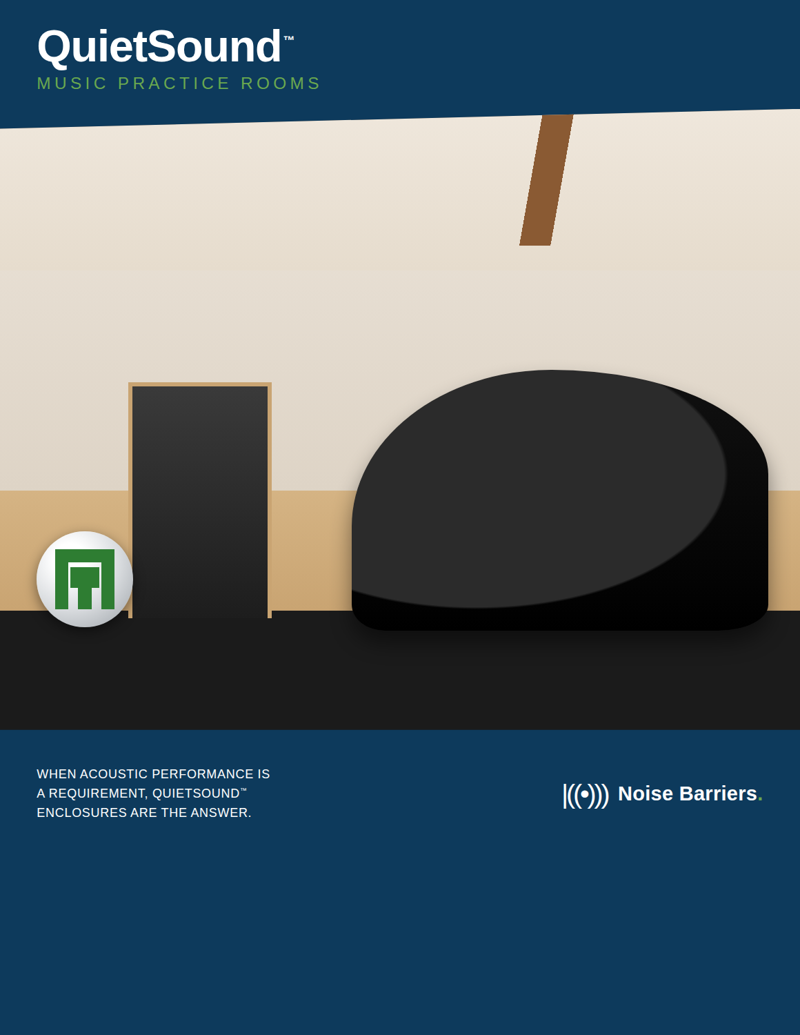QuietSound™
Music Practice Rooms
When acoustic performance is a requirement, QuietSound™ enclosures are the answer.
|((•))) Noise Barriers. Noise Barriers